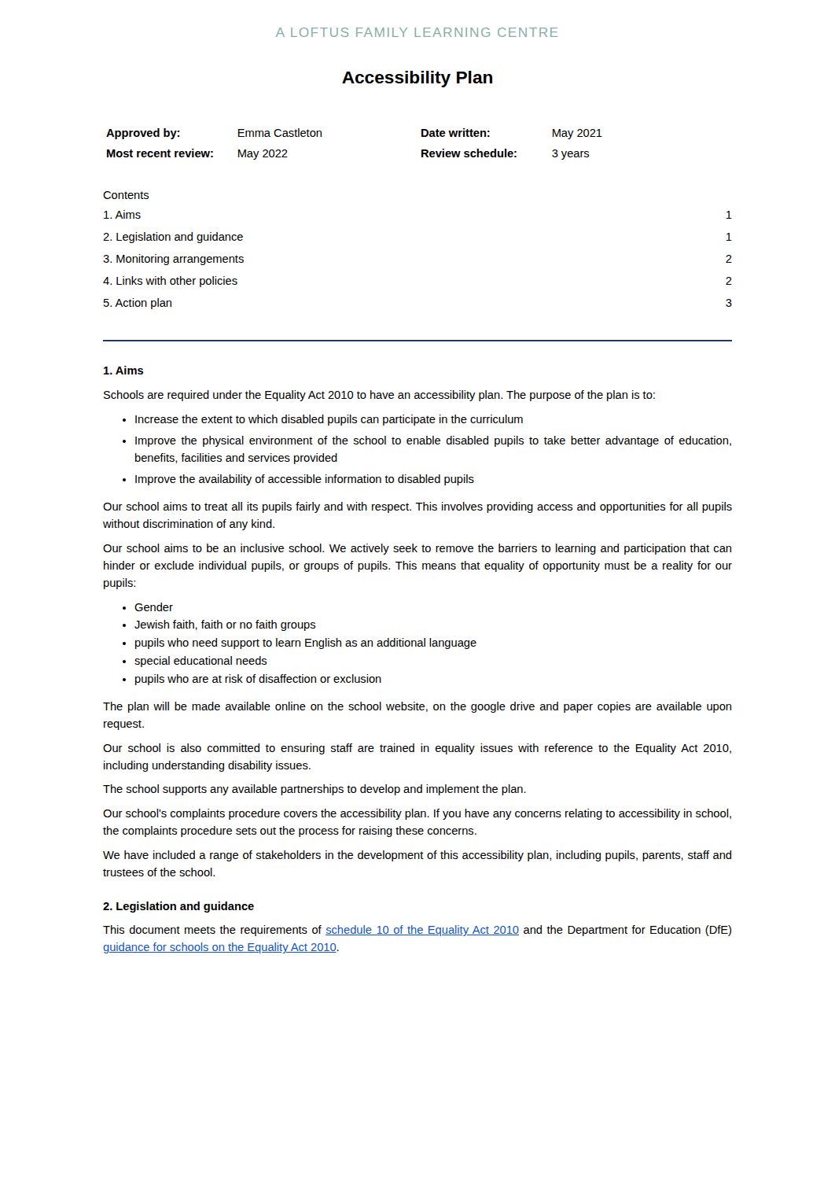A LOFTUS FAMILY LEARNING CENTRE
Accessibility Plan
| Approved by: | Emma Castleton | Date written: | May 2021 |
| Most recent review: | May 2022 | Review schedule: | 3 years |
Contents
| 1. Aims | 1 |
| 2. Legislation and guidance | 1 |
| 3. Monitoring arrangements | 2 |
| 4. Links with other policies | 2 |
| 5. Action plan | 3 |
1. Aims
Schools are required under the Equality Act 2010 to have an accessibility plan. The purpose of the plan is to:
Increase the extent to which disabled pupils can participate in the curriculum
Improve the physical environment of the school to enable disabled pupils to take better advantage of education, benefits, facilities and services provided
Improve the availability of accessible information to disabled pupils
Our school aims to treat all its pupils fairly and with respect. This involves providing access and opportunities for all pupils without discrimination of any kind.
Our school aims to be an inclusive school. We actively seek to remove the barriers to learning and participation that can hinder or exclude individual pupils, or groups of pupils. This means that equality of opportunity must be a reality for our pupils:
Gender
Jewish faith, faith or no faith groups
pupils who need support to learn English as an additional language
special educational needs
pupils who are at risk of disaffection or exclusion
The plan will be made available online on the school website, on the google drive and paper copies are available upon request.
Our school is also committed to ensuring staff are trained in equality issues with reference to the Equality Act 2010, including understanding disability issues.
The school supports any available partnerships to develop and implement the plan.
Our school's complaints procedure covers the accessibility plan. If you have any concerns relating to accessibility in school, the complaints procedure sets out the process for raising these concerns.
We have included a range of stakeholders in the development of this accessibility plan, including pupils, parents, staff and trustees of the school.
2. Legislation and guidance
This document meets the requirements of schedule 10 of the Equality Act 2010 and the Department for Education (DfE) guidance for schools on the Equality Act 2010.